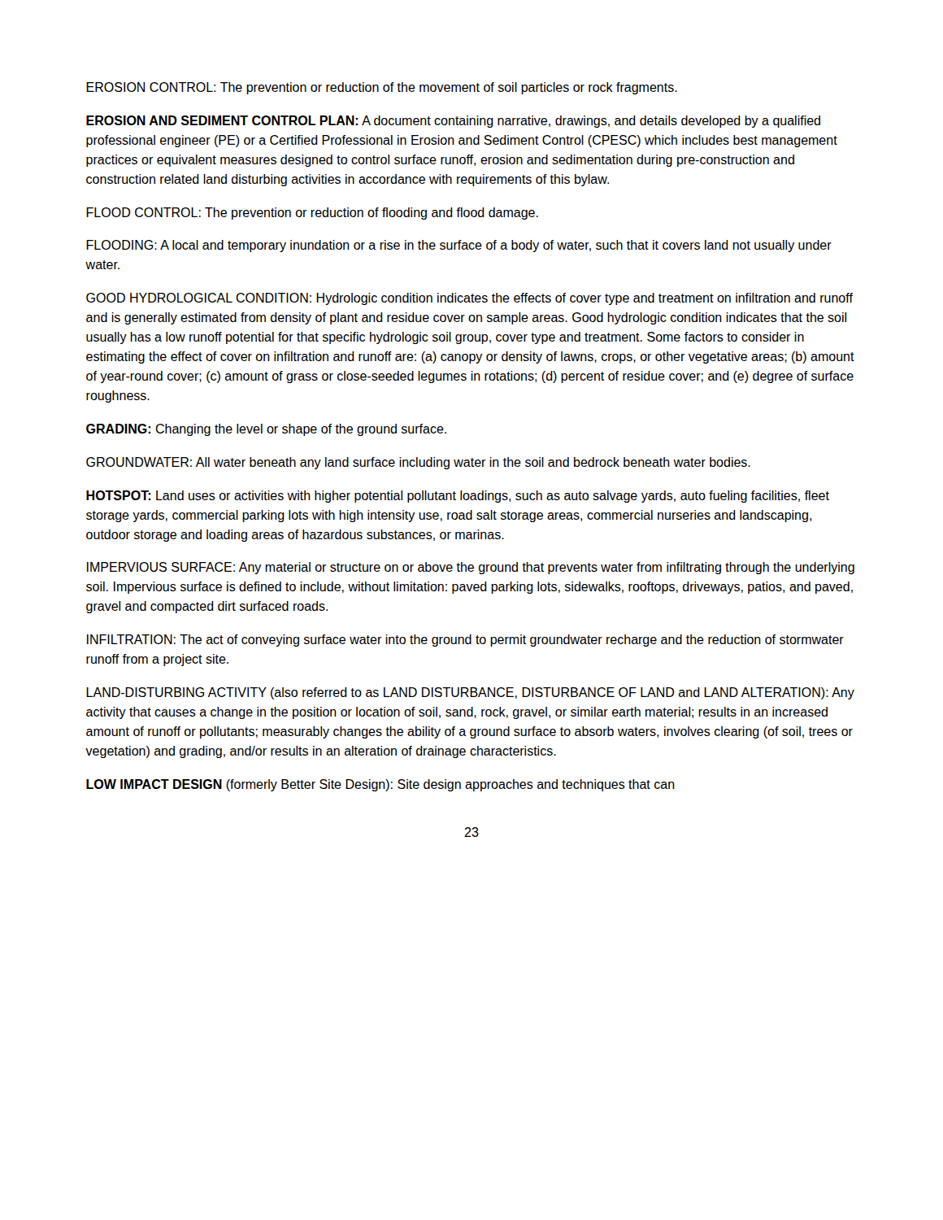EROSION CONTROL: The prevention or reduction of the movement of soil particles or rock fragments.
EROSION AND SEDIMENT CONTROL PLAN: A document containing narrative, drawings, and details developed by a qualified professional engineer (PE) or a Certified Professional in Erosion and Sediment Control (CPESC) which includes best management practices or equivalent measures designed to control surface runoff, erosion and sedimentation during pre-construction and construction related land disturbing activities in accordance with requirements of this bylaw.
FLOOD CONTROL: The prevention or reduction of flooding and flood damage.
FLOODING: A local and temporary inundation or a rise in the surface of a body of water, such that it covers land not usually under water.
GOOD HYDROLOGICAL CONDITION: Hydrologic condition indicates the effects of cover type and treatment on infiltration and runoff and is generally estimated from density of plant and residue cover on sample areas. Good hydrologic condition indicates that the soil usually has a low runoff potential for that specific hydrologic soil group, cover type and treatment. Some factors to consider in estimating the effect of cover on infiltration and runoff are: (a) canopy or density of lawns, crops, or other vegetative areas; (b) amount of year-round cover; (c) amount of grass or close-seeded legumes in rotations; (d) percent of residue cover; and (e) degree of surface roughness.
GRADING: Changing the level or shape of the ground surface.
GROUNDWATER: All water beneath any land surface including water in the soil and bedrock beneath water bodies.
HOTSPOT: Land uses or activities with higher potential pollutant loadings, such as auto salvage yards, auto fueling facilities, fleet storage yards, commercial parking lots with high intensity use, road salt storage areas, commercial nurseries and landscaping, outdoor storage and loading areas of hazardous substances, or marinas.
IMPERVIOUS SURFACE: Any material or structure on or above the ground that prevents water from infiltrating through the underlying soil. Impervious surface is defined to include, without limitation: paved parking lots, sidewalks, rooftops, driveways, patios, and paved, gravel and compacted dirt surfaced roads.
INFILTRATION: The act of conveying surface water into the ground to permit groundwater recharge and the reduction of stormwater runoff from a project site.
LAND-DISTURBING ACTIVITY (also referred to as LAND DISTURBANCE, DISTURBANCE OF LAND and LAND ALTERATION): Any activity that causes a change in the position or location of soil, sand, rock, gravel, or similar earth material; results in an increased amount of runoff or pollutants; measurably changes the ability of a ground surface to absorb waters, involves clearing (of soil, trees or vegetation) and grading, and/or results in an alteration of drainage characteristics.
LOW IMPACT DESIGN (formerly Better Site Design): Site design approaches and techniques that can
23